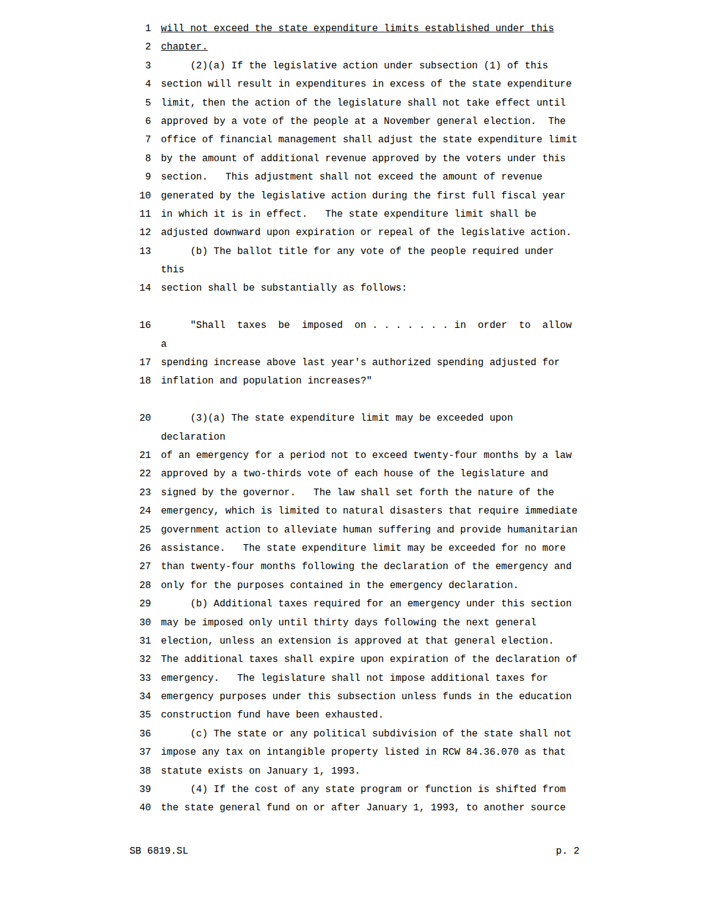will not exceed the state expenditure limits established under this
chapter.
(2)(a) If the legislative action under subsection (1) of this
section will result in expenditures in excess of the state expenditure
limit, then the action of the legislature shall not take effect until
approved by a vote of the people at a November general election. The
office of financial management shall adjust the state expenditure limit
by the amount of additional revenue approved by the voters under this
section. This adjustment shall not exceed the amount of revenue
generated by the legislative action during the first full fiscal year
in which it is in effect. The state expenditure limit shall be
adjusted downward upon expiration or repeal of the legislative action.
(b) The ballot title for any vote of the people required under this
section shall be substantially as follows:
"Shall taxes be imposed on . . . . . . . in order to allow a
spending increase above last year's authorized spending adjusted for
inflation and population increases?"
(3)(a) The state expenditure limit may be exceeded upon declaration
of an emergency for a period not to exceed twenty-four months by a law
approved by a two-thirds vote of each house of the legislature and
signed by the governor. The law shall set forth the nature of the
emergency, which is limited to natural disasters that require immediate
government action to alleviate human suffering and provide humanitarian
assistance. The state expenditure limit may be exceeded for no more
than twenty-four months following the declaration of the emergency and
only for the purposes contained in the emergency declaration.
(b) Additional taxes required for an emergency under this section
may be imposed only until thirty days following the next general
election, unless an extension is approved at that general election.
The additional taxes shall expire upon expiration of the declaration of
emergency. The legislature shall not impose additional taxes for
emergency purposes under this subsection unless funds in the education
construction fund have been exhausted.
(c) The state or any political subdivision of the state shall not
impose any tax on intangible property listed in RCW 84.36.070 as that
statute exists on January 1, 1993.
(4) If the cost of any state program or function is shifted from
the state general fund on or after January 1, 1993, to another source
SB 6819.SL
p. 2